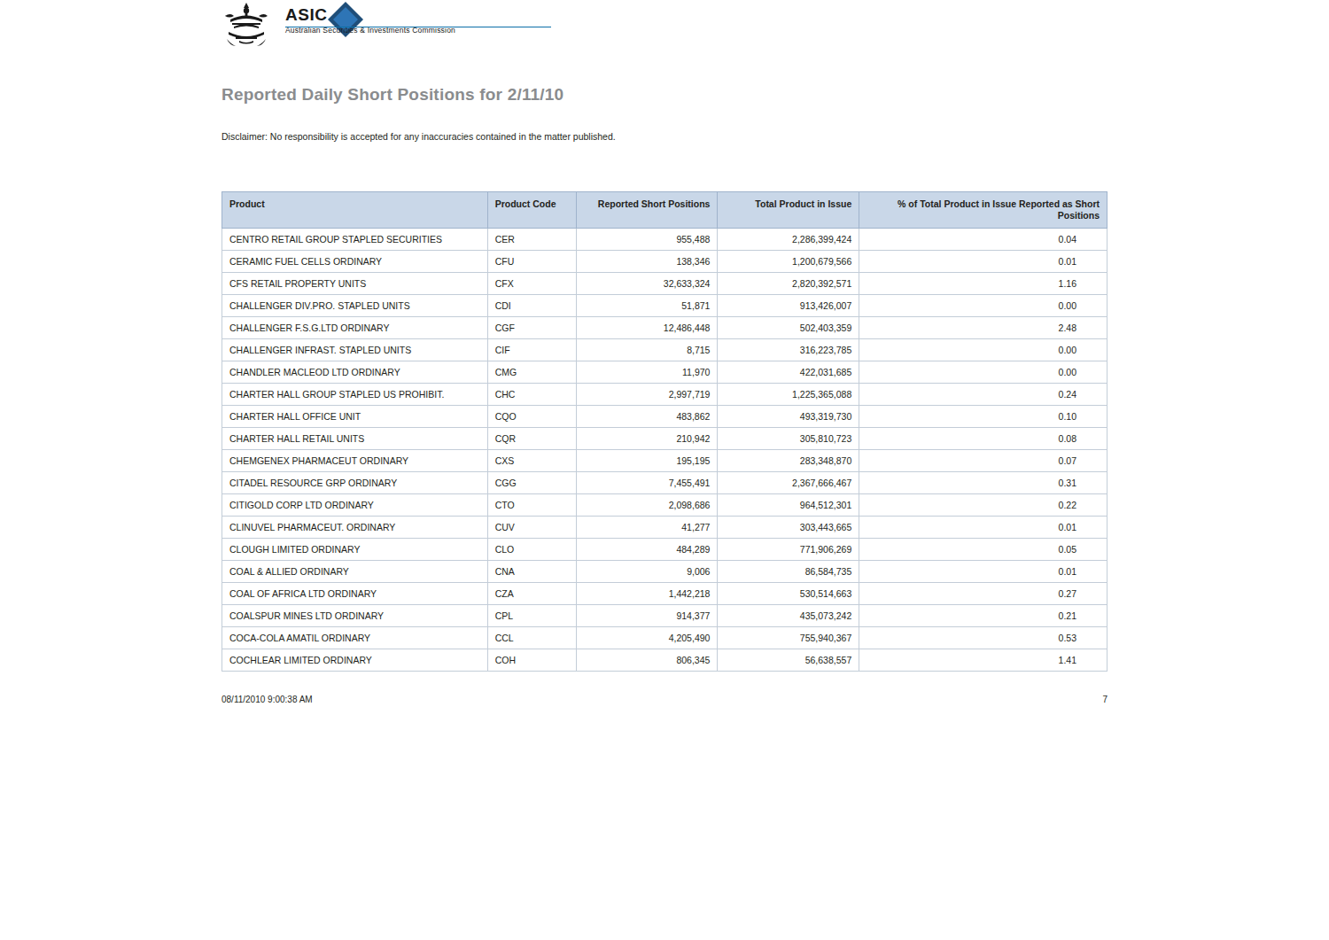ASIC
Australian Securities & Investments Commission
Reported Daily Short Positions for 2/11/10
Disclaimer: No responsibility is accepted for any inaccuracies contained in the matter published.
| Product | Product Code | Reported Short Positions | Total Product in Issue | % of Total Product in Issue Reported as Short Positions |
| --- | --- | --- | --- | --- |
| CENTRO RETAIL GROUP STAPLED SECURITIES | CER | 955,488 | 2,286,399,424 | 0.04 |
| CERAMIC FUEL CELLS ORDINARY | CFU | 138,346 | 1,200,679,566 | 0.01 |
| CFS RETAIL PROPERTY UNITS | CFX | 32,633,324 | 2,820,392,571 | 1.16 |
| CHALLENGER DIV.PRO. STAPLED UNITS | CDI | 51,871 | 913,426,007 | 0.00 |
| CHALLENGER F.S.G.LTD ORDINARY | CGF | 12,486,448 | 502,403,359 | 2.48 |
| CHALLENGER INFRAST. STAPLED UNITS | CIF | 8,715 | 316,223,785 | 0.00 |
| CHANDLER MACLEOD LTD ORDINARY | CMG | 11,970 | 422,031,685 | 0.00 |
| CHARTER HALL GROUP STAPLED US PROHIBIT. | CHC | 2,997,719 | 1,225,365,088 | 0.24 |
| CHARTER HALL OFFICE UNIT | CQO | 483,862 | 493,319,730 | 0.10 |
| CHARTER HALL RETAIL UNITS | CQR | 210,942 | 305,810,723 | 0.08 |
| CHEMGENEX PHARMACEUT ORDINARY | CXS | 195,195 | 283,348,870 | 0.07 |
| CITADEL RESOURCE GRP ORDINARY | CGG | 7,455,491 | 2,367,666,467 | 0.31 |
| CITIGOLD CORP LTD ORDINARY | CTO | 2,098,686 | 964,512,301 | 0.22 |
| CLINUVEL PHARMACEUT. ORDINARY | CUV | 41,277 | 303,443,665 | 0.01 |
| CLOUGH LIMITED ORDINARY | CLO | 484,289 | 771,906,269 | 0.05 |
| COAL & ALLIED ORDINARY | CNA | 9,006 | 86,584,735 | 0.01 |
| COAL OF AFRICA LTD ORDINARY | CZA | 1,442,218 | 530,514,663 | 0.27 |
| COALSPUR MINES LTD ORDINARY | CPL | 914,377 | 435,073,242 | 0.21 |
| COCA-COLA AMATIL ORDINARY | CCL | 4,205,490 | 755,940,367 | 0.53 |
| COCHLEAR LIMITED ORDINARY | COH | 806,345 | 56,638,557 | 1.41 |
08/11/2010 9:00:38 AM 7